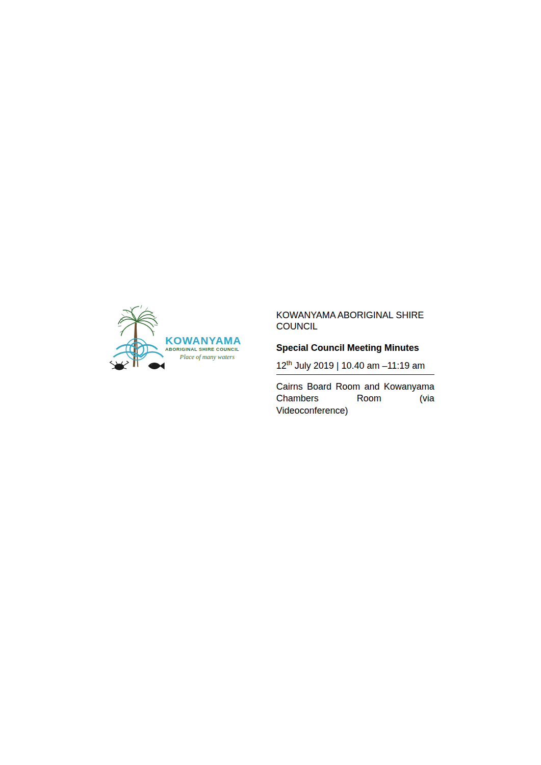KOWANYAMA ABORIGINAL SHIRE COUNCIL Place of many waters
KOWANYAMA ABORIGINAL SHIRE COUNCIL
Special Council Meeting Minutes
12th July 2019 | 10.40 am –11:19 am
Cairns Board Room and Kowanyama Chambers Room (via Videoconference)